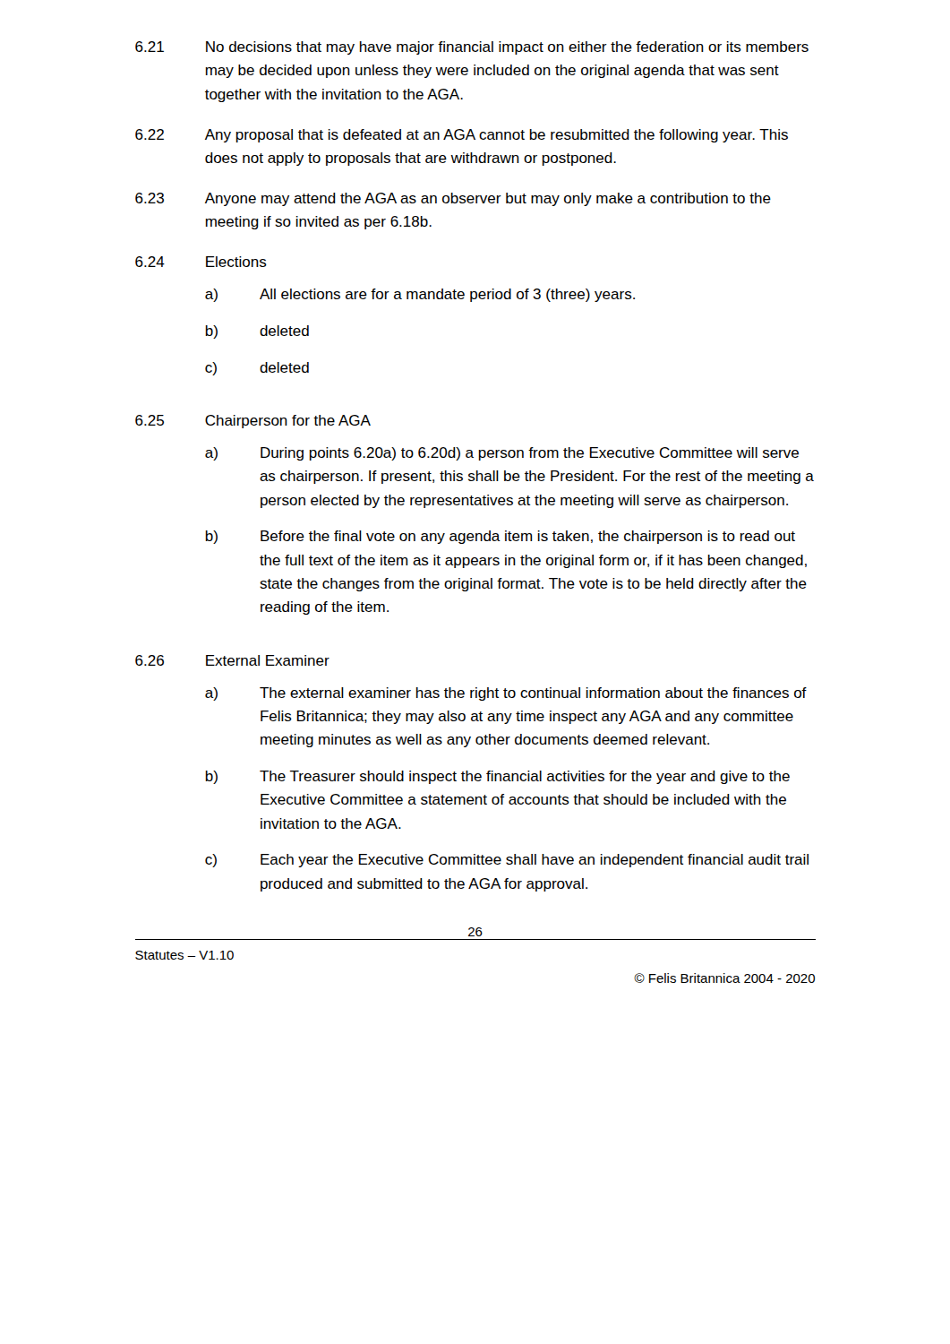6.21 No decisions that may have major financial impact on either the federation or its members may be decided upon unless they were included on the original agenda that was sent together with the invitation to the AGA.
6.22 Any proposal that is defeated at an AGA cannot be resubmitted the following year. This does not apply to proposals that are withdrawn or postponed.
6.23 Anyone may attend the AGA as an observer but may only make a contribution to the meeting if so invited as per 6.18b.
6.24
Elections
a) All elections are for a mandate period of 3 (three) years.
b) deleted
c) deleted
6.25
Chairperson for the AGA
a) During points 6.20a) to 6.20d) a person from the Executive Committee will serve as chairperson. If present, this shall be the President. For the rest of the meeting a person elected by the representatives at the meeting will serve as chairperson.
b) Before the final vote on any agenda item is taken, the chairperson is to read out the full text of the item as it appears in the original form or, if it has been changed, state the changes from the original format. The vote is to be held directly after the reading of the item.
6.26
External Examiner
a) The external examiner has the right to continual information about the finances of Felis Britannica; they may also at any time inspect any AGA and any committee meeting minutes as well as any other documents deemed relevant.
b) The Treasurer should inspect the financial activities for the year and give to the Executive Committee a statement of accounts that should be included with the invitation to the AGA.
c) Each year the Executive Committee shall have an independent financial audit trail produced and submitted to the AGA for approval.
26 Statutes – V1.10 © Felis Britannica 2004 - 2020